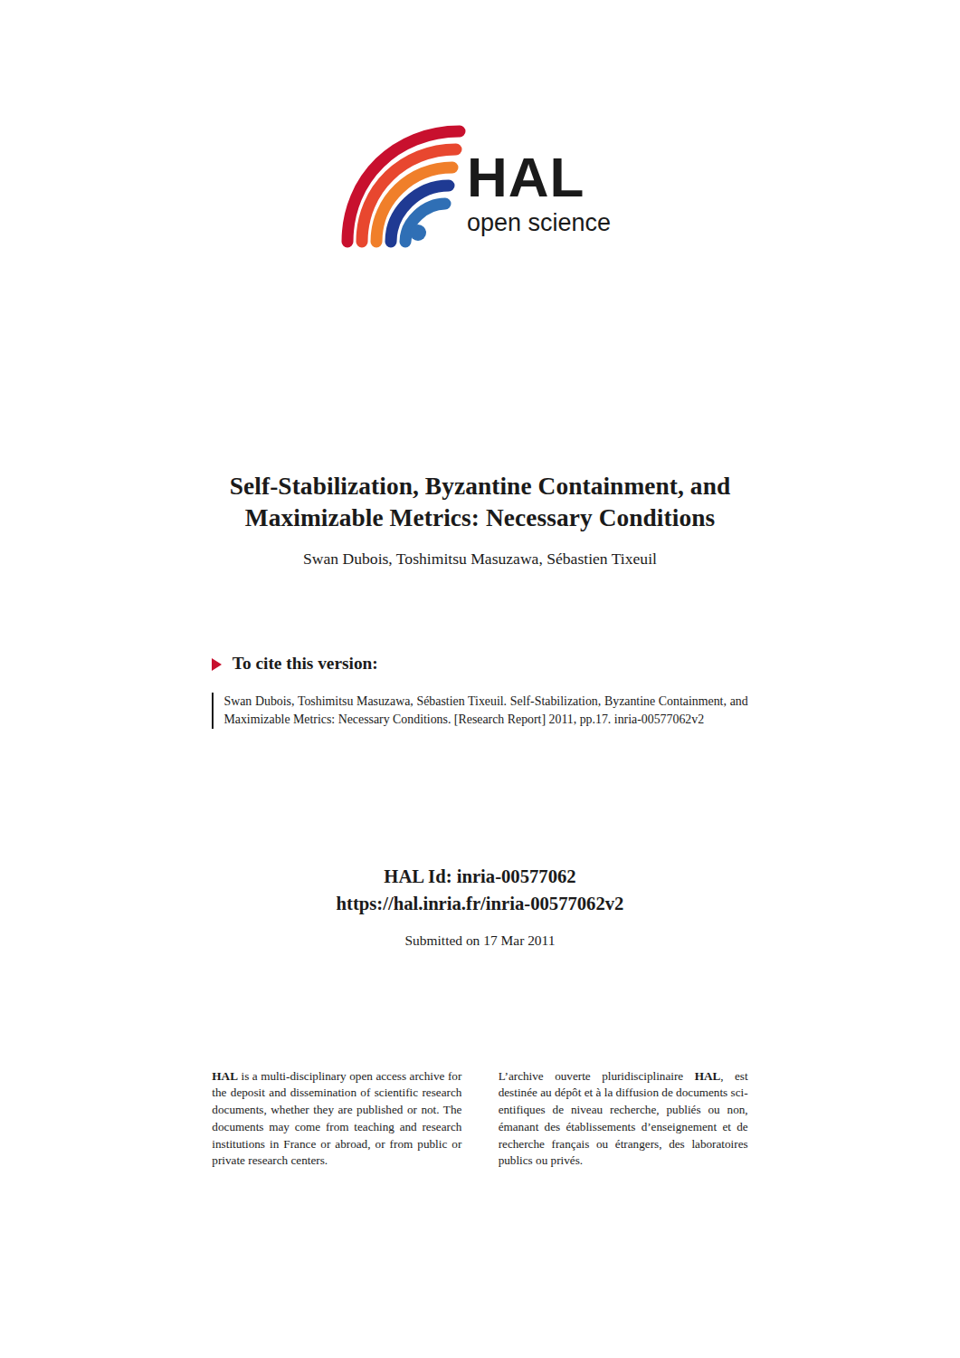HAL open science
Self-Stabilization, Byzantine Containment, and
Maximizable Metrics: Necessary Conditions
Swan Dubois, Toshimitsu Masuzawa, Sébastien Tixeuil
To cite this version:
Swan Dubois, Toshimitsu Masuzawa, Sébastien Tixeuil. Self-Stabilization, Byzantine Containment, and Maximizable Metrics: Necessary Conditions. [Research Report] 2011, pp.17. inria-00577062v2
HAL Id: inria-00577062
https://hal.inria.fr/inria-00577062v2
Submitted on 17 Mar 2011
HAL is a multi-disciplinary open access archive for the deposit and dissemination of scientific research documents, whether they are published or not. The documents may come from teaching and research institutions in France or abroad, or from public or private research centers.
L’archive ouverte pluridisciplinaire HAL, est destinée au dépôt et à la diffusion de documents scientifiques de niveau recherche, publiés ou non, émanant des établissements d’enseignement et de recherche français ou étrangers, des laboratoires publics ou privés.